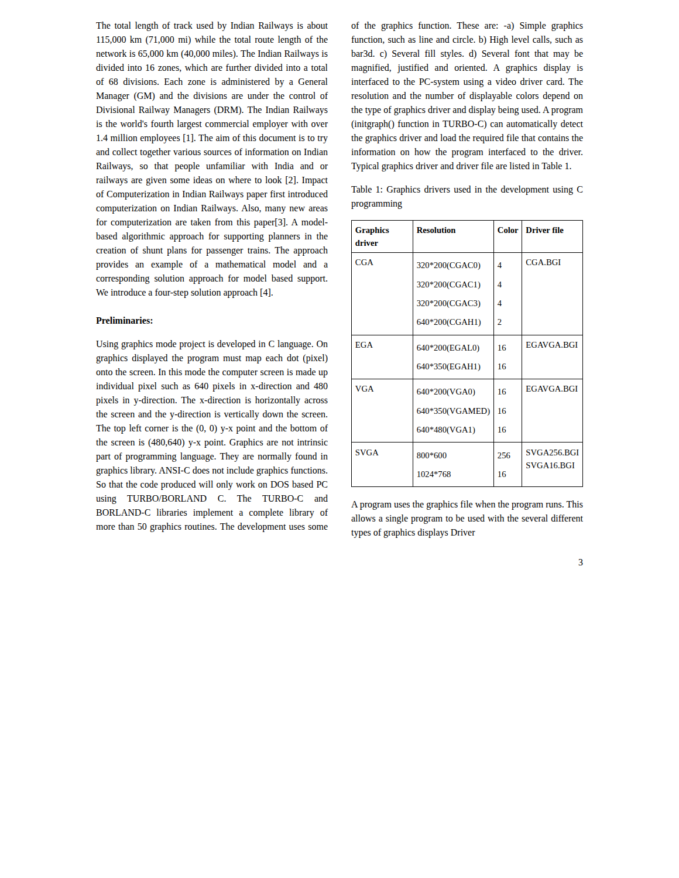The total length of track used by Indian Railways is about 115,000 km (71,000 mi) while the total route length of the network is 65,000 km (40,000 miles). The Indian Railways is divided into 16 zones, which are further divided into a total of 68 divisions. Each zone is administered by a General Manager (GM) and the divisions are under the control of Divisional Railway Managers (DRM). The Indian Railways is the world's fourth largest commercial employer with over 1.4 million employees [1]. The aim of this document is to try and collect together various sources of information on Indian Railways, so that people unfamiliar with India and or railways are given some ideas on where to look [2]. Impact of Computerization in Indian Railways paper first introduced computerization on Indian Railways. Also, many new areas for computerization are taken from this paper[3]. A model-based algorithmic approach for supporting planners in the creation of shunt plans for passenger trains. The approach provides an example of a mathematical model and a corresponding solution approach for model based support. We introduce a four-step solution approach [4].
Preliminaries:
Using graphics mode project is developed in C language. On graphics displayed the program must map each dot (pixel) onto the screen. In this mode the computer screen is made up individual pixel such as 640 pixels in x-direction and 480 pixels in y-direction. The x-direction is horizontally across the screen and the y-direction is vertically down the screen. The top left corner is the (0, 0) y-x point and the bottom of the screen is (480,640) y-x point. Graphics are not intrinsic part of programming language. They are normally found in graphics library. ANSI-C does not include graphics functions. So that the code produced will only work on DOS based PC using TURBO/BORLAND C. The TURBO-C and BORLAND-C libraries implement a complete library of more than 50 graphics routines. The development uses some of the graphics function. These are: -a) Simple graphics function, such as line and circle. b) High level calls, such as bar3d. c) Several fill styles. d) Several font that may be magnified, justified and oriented. A graphics display is interfaced to the PC-system using a video driver card. The resolution and the number of displayable colors depend on the type of graphics driver and display being used. A program (initgraph() function in TURBO-C) can automatically detect the graphics driver and load the required file that contains the information on how the program interfaced to the driver. Typical graphics driver and driver file are listed in Table 1.
Table 1: Graphics drivers used in the development using C programming
| Graphics driver | Resolution | Color | Driver file |
| --- | --- | --- | --- |
| CGA | 320*200(CGAC0) 320*200(CGAC1) 320*200(CGAC3) 640*200(CGAH1) | 4 4 4 2 | CGA.BGI |
| EGA | 640*200(EGAL0) 640*350(EGAH1) | 16 16 | EGAVGA.BGI |
| VGA | 640*200(VGA0) 640*350(VGAMED) 640*480(VGA1) | 16 16 16 | EGAVGA.BGI |
| SVGA | 800*600 1024*768 | 256 16 | SVGA256.BGI SVGA16.BGI |
A program uses the graphics file when the program runs. This allows a single program to be used with the several different types of graphics displays Driver
3